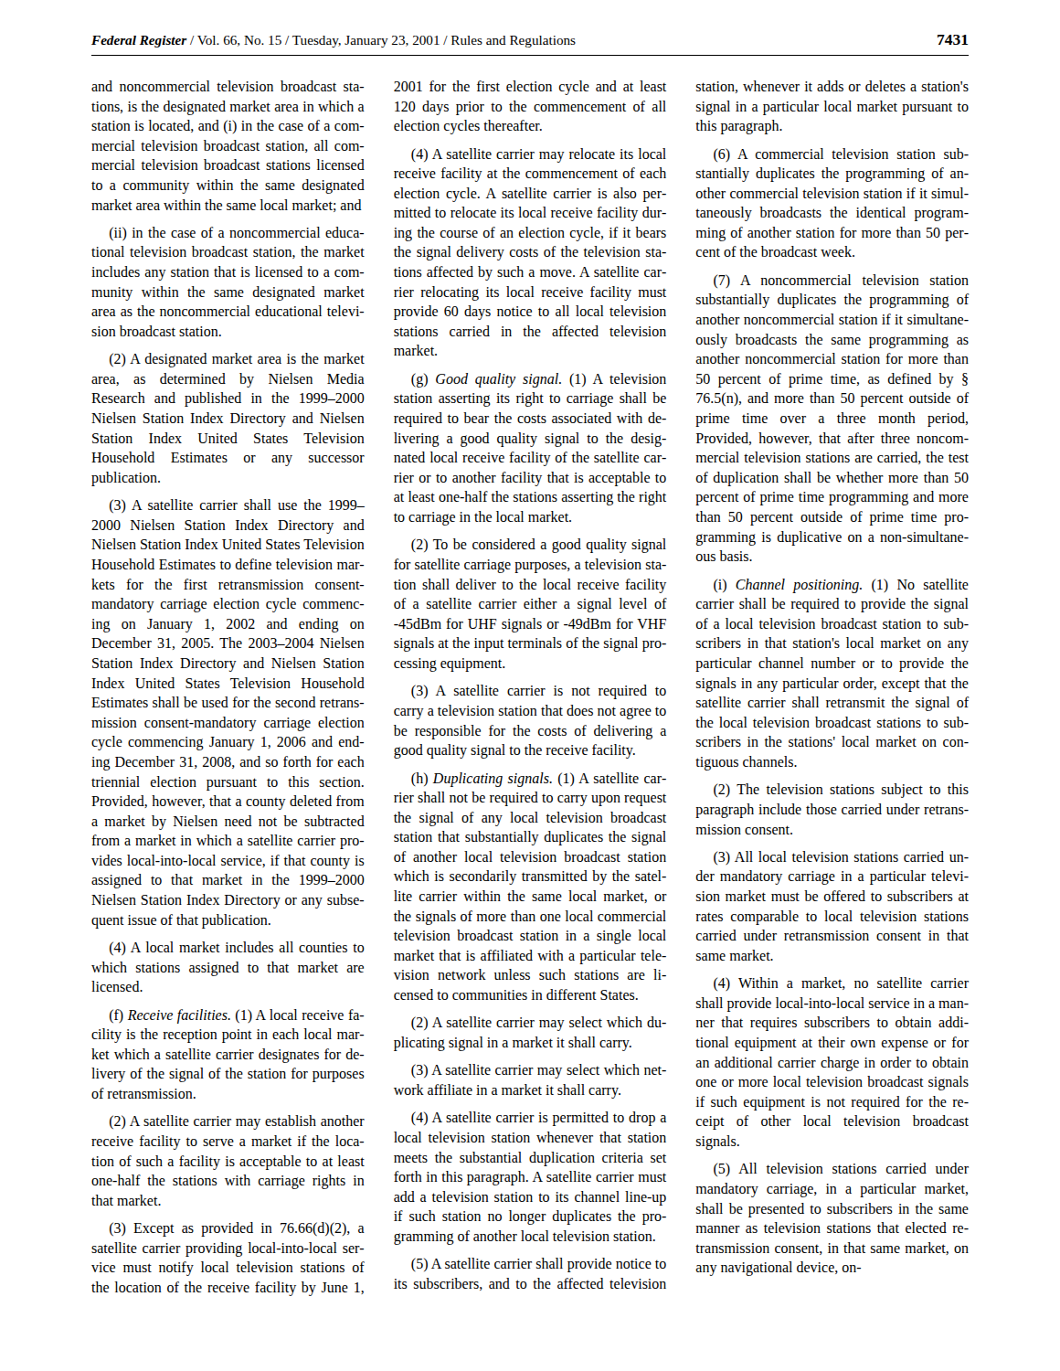Federal Register / Vol. 66, No. 15 / Tuesday, January 23, 2001 / Rules and Regulations
7431
and noncommercial television broadcast stations, is the designated market area in which a station is located, and (i) in the case of a commercial television broadcast station, all commercial television broadcast stations licensed to a community within the same designated market area within the same local market; and
(ii) in the case of a noncommercial educational television broadcast station, the market includes any station that is licensed to a community within the same designated market area as the noncommercial educational television broadcast station.
(2) A designated market area is the market area, as determined by Nielsen Media Research and published in the 1999–2000 Nielsen Station Index Directory and Nielsen Station Index United States Television Household Estimates or any successor publication.
(3) A satellite carrier shall use the 1999–2000 Nielsen Station Index Directory and Nielsen Station Index United States Television Household Estimates to define television markets for the first retransmission consent-mandatory carriage election cycle commencing on January 1, 2002 and ending on December 31, 2005. The 2003–2004 Nielsen Station Index Directory and Nielsen Station Index United States Television Household Estimates shall be used for the second retransmission consent-mandatory carriage election cycle commencing January 1, 2006 and ending December 31, 2008, and so forth for each triennial election pursuant to this section. Provided, however, that a county deleted from a market by Nielsen need not be subtracted from a market in which a satellite carrier provides local-into-local service, if that county is assigned to that market in the 1999–2000 Nielsen Station Index Directory or any subsequent issue of that publication.
(4) A local market includes all counties to which stations assigned to that market are licensed.
(f) Receive facilities. (1) A local receive facility is the reception point in each local market which a satellite carrier designates for delivery of the signal of the station for purposes of retransmission.
(2) A satellite carrier may establish another receive facility to serve a market if the location of such a facility is acceptable to at least one-half the stations with carriage rights in that market.
(3) Except as provided in 76.66(d)(2), a satellite carrier providing local-into-local service must notify local television stations of the location of the receive facility by June 1, 2001 for the first election cycle and at least 120 days prior to the commencement of all election cycles thereafter.
(4) A satellite carrier may relocate its local receive facility at the commencement of each election cycle. A satellite carrier is also permitted to relocate its local receive facility during the course of an election cycle, if it bears the signal delivery costs of the television stations affected by such a move. A satellite carrier relocating its local receive facility must provide 60 days notice to all local television stations carried in the affected television market.
(g) Good quality signal. (1) A television station asserting its right to carriage shall be required to bear the costs associated with delivering a good quality signal to the designated local receive facility of the satellite carrier or to another facility that is acceptable to at least one-half the stations asserting the right to carriage in the local market.
(2) To be considered a good quality signal for satellite carriage purposes, a television station shall deliver to the local receive facility of a satellite carrier either a signal level of -45dBm for UHF signals or -49dBm for VHF signals at the input terminals of the signal processing equipment.
(3) A satellite carrier is not required to carry a television station that does not agree to be responsible for the costs of delivering a good quality signal to the receive facility.
(h) Duplicating signals. (1) A satellite carrier shall not be required to carry upon request the signal of any local television broadcast station that substantially duplicates the signal of another local television broadcast station which is secondarily transmitted by the satellite carrier within the same local market, or the signals of more than one local commercial television broadcast station in a single local market that is affiliated with a particular television network unless such stations are licensed to communities in different States.
(2) A satellite carrier may select which duplicating signal in a market it shall carry.
(3) A satellite carrier may select which network affiliate in a market it shall carry.
(4) A satellite carrier is permitted to drop a local television station whenever that station meets the substantial duplication criteria set forth in this paragraph. A satellite carrier must add a television station to its channel line-up if such station no longer duplicates the programming of another local television station.
(5) A satellite carrier shall provide notice to its subscribers, and to the affected television station, whenever it adds or deletes a station's signal in a particular local market pursuant to this paragraph.
(6) A commercial television station substantially duplicates the programming of another commercial television station if it simultaneously broadcasts the identical programming of another station for more than 50 percent of the broadcast week.
(7) A noncommercial television station substantially duplicates the programming of another noncommercial station if it simultaneously broadcasts the same programming as another noncommercial station for more than 50 percent of prime time, as defined by § 76.5(n), and more than 50 percent outside of prime time over a three month period, Provided, however, that after three noncommercial television stations are carried, the test of duplication shall be whether more than 50 percent of prime time programming and more than 50 percent outside of prime time programming is duplicative on a non-simultaneous basis.
(i) Channel positioning. (1) No satellite carrier shall be required to provide the signal of a local television broadcast station to subscribers in that station's local market on any particular channel number or to provide the signals in any particular order, except that the satellite carrier shall retransmit the signal of the local television broadcast stations to subscribers in the stations' local market on contiguous channels.
(2) The television stations subject to this paragraph include those carried under retransmission consent.
(3) All local television stations carried under mandatory carriage in a particular television market must be offered to subscribers at rates comparable to local television stations carried under retransmission consent in that same market.
(4) Within a market, no satellite carrier shall provide local-into-local service in a manner that requires subscribers to obtain additional equipment at their own expense or for an additional carrier charge in order to obtain one or more local television broadcast signals if such equipment is not required for the receipt of other local television broadcast signals.
(5) All television stations carried under mandatory carriage, in a particular market, shall be presented to subscribers in the same manner as television stations that elected retransmission consent, in that same market, on any navigational device, on-